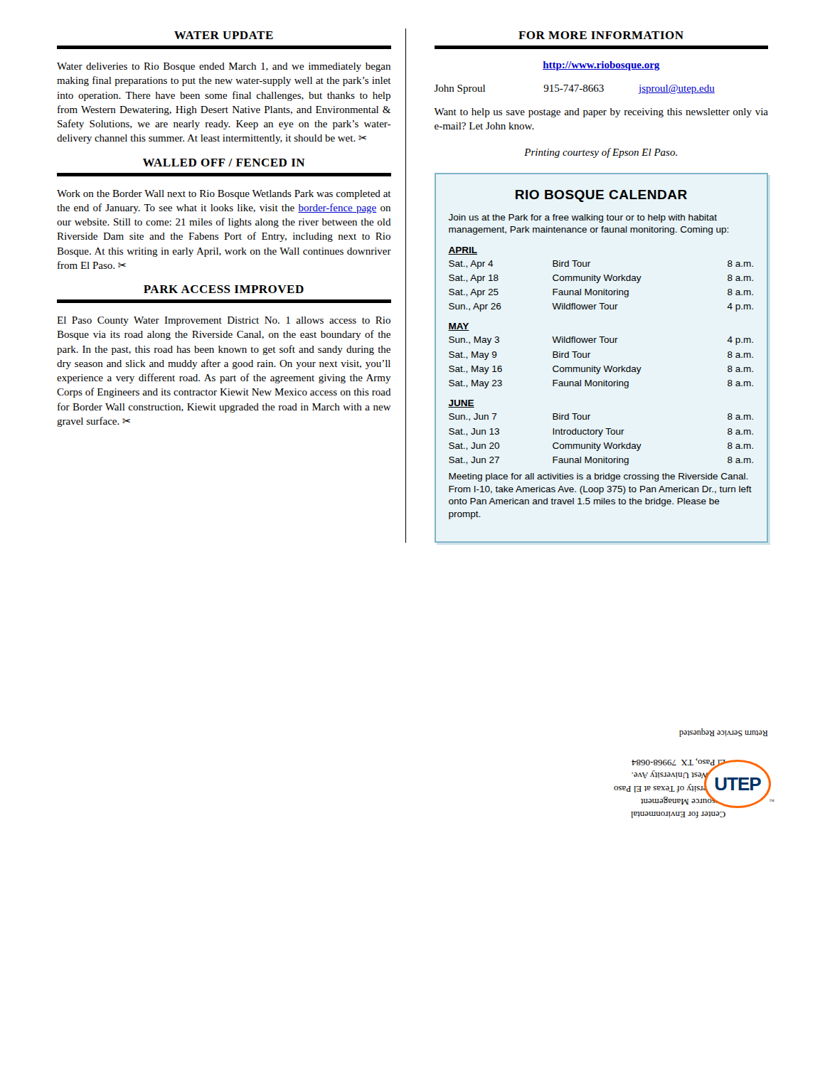WATER UPDATE
Water deliveries to Rio Bosque ended March 1, and we immediately began making final preparations to put the new water-supply well at the park’s inlet into operation. There have been some final challenges, but thanks to help from Western Dewatering, High Desert Native Plants, and Environmental & Safety Solutions, we are nearly ready. Keep an eye on the park’s water-delivery channel this summer. At least intermittently, it should be wet. ✂
WALLED OFF / FENCED IN
Work on the Border Wall next to Rio Bosque Wetlands Park was completed at the end of January. To see what it looks like, visit the border-fence page on our website. Still to come: 21 miles of lights along the river between the old Riverside Dam site and the Fabens Port of Entry, including next to Rio Bosque. At this writing in early April, work on the Wall continues downriver from El Paso. ✂
PARK ACCESS IMPROVED
El Paso County Water Improvement District No. 1 allows access to Rio Bosque via its road along the Riverside Canal, on the east boundary of the park. In the past, this road has been known to get soft and sandy during the dry season and slick and muddy after a good rain. On your next visit, you’ll experience a very different road. As part of the agreement giving the Army Corps of Engineers and its contractor Kiewit New Mexico access on this road for Border Wall construction, Kiewit upgraded the road in March with a new gravel surface. ✂
FOR MORE INFORMATION
http://www.riobosque.org
John Sproul 915-747-8663 jsproul@utep.edu
Want to help us save postage and paper by receiving this newsletter only via e-mail? Let John know.
Printing courtesy of Epson El Paso.
RIO BOSQUE CALENDAR
Join us at the Park for a free walking tour or to help with habitat management, Park maintenance or faunal monitoring. Coming up:
APRIL
| Sat., Apr 4 | Bird Tour | 8 a.m. |
| Sat., Apr 18 | Community Workday | 8 a.m. |
| Sat., Apr 25 | Faunal Monitoring | 8 a.m. |
| Sun., Apr 26 | Wildflower Tour | 4 p.m. |
MAY
| Sun., May 3 | Wildflower Tour | 4 p.m. |
| Sat., May 9 | Bird Tour | 8 a.m. |
| Sat., May 16 | Community Workday | 8 a.m. |
| Sat., May 23 | Faunal Monitoring | 8 a.m. |
JUNE
| Sun., Jun 7 | Bird Tour | 8 a.m. |
| Sat., Jun 13 | Introductory Tour | 8 a.m. |
| Sat., Jun 20 | Community Workday | 8 a.m. |
| Sat., Jun 27 | Faunal Monitoring | 8 a.m. |
Meeting place for all activities is a bridge crossing the Riverside Canal. From I-10, take Americas Ave. (Loop 375) to Pan American Dr., turn left onto Pan American and travel 1.5 miles to the bridge. Please be prompt.
Return Service Requested
Center for Environmental
Resource Management
University of Texas at El Paso
500 West University Ave.
El Paso, TX 79968-0684
UTEP
™